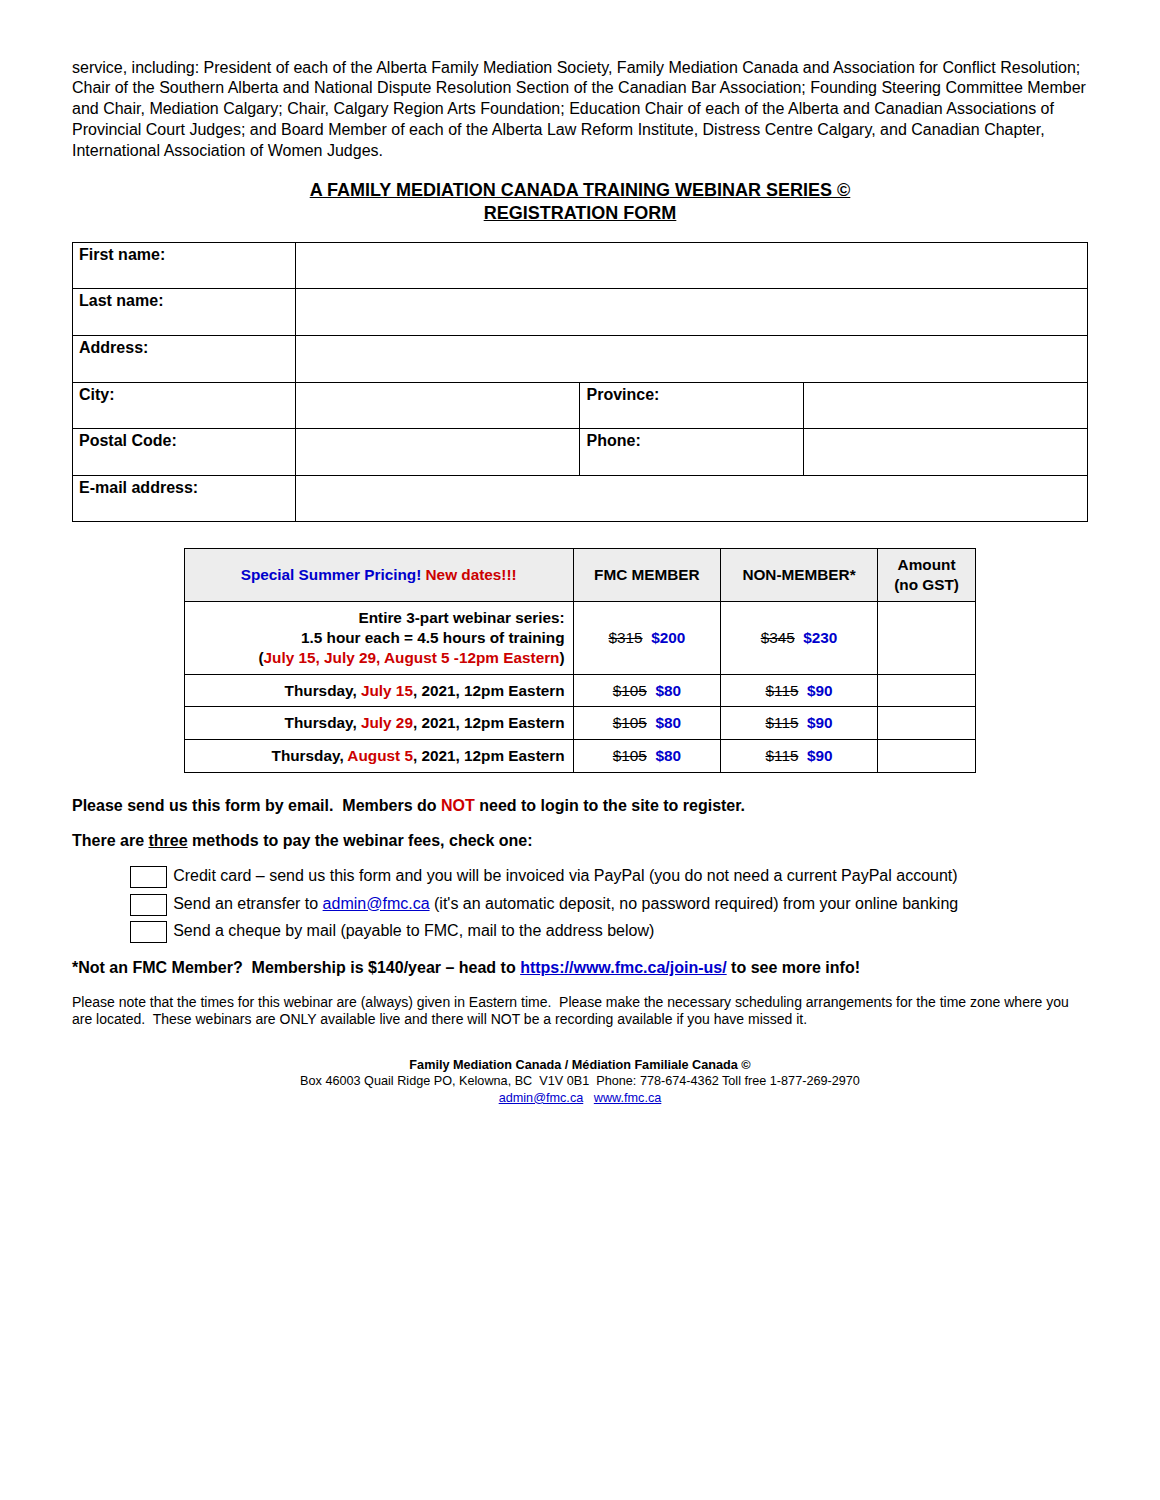service, including: President of each of the Alberta Family Mediation Society, Family Mediation Canada and Association for Conflict Resolution; Chair of the Southern Alberta and National Dispute Resolution Section of the Canadian Bar Association; Founding Steering Committee Member and Chair, Mediation Calgary; Chair, Calgary Region Arts Foundation; Education Chair of each of the Alberta and Canadian Associations of Provincial Court Judges; and Board Member of each of the Alberta Law Reform Institute, Distress Centre Calgary, and Canadian Chapter, International Association of Women Judges.
A FAMILY MEDIATION CANADA TRAINING WEBINAR SERIES ©
REGISTRATION FORM
| First name: | |
| Last name: | |
| Address: | |
| City: | | Province: | |
| Postal Code: | | Phone: | |
| E-mail address: | |
| Special Summer Pricing! New dates!!! | FMC MEMBER | NON-MEMBER* | Amount (no GST) |
| --- | --- | --- | --- |
| Entire 3-part webinar series: 1.5 hour each = 4.5 hours of training ( July 15, July 29, August 5 -12pm Eastern ) | $315 $200 | $345 $230 | |
| Thursday, July 15 , 2021, 12pm Eastern | $105 $80 | $115 $90 | |
| Thursday, July 29 , 2021, 12pm Eastern | $105 $80 | $115 $90 | |
| Thursday, August 5 , 2021, 12pm Eastern | $105 $80 | $115 $90 | |
Please send us this form by email. Members do NOT need to login to the site to register.
There are three methods to pay the webinar fees, check one:
Credit card – send us this form and you will be invoiced via PayPal (you do not need a current PayPal account)
Send an etransfer to admin@fmc.ca (it's an automatic deposit, no password required) from your online banking
Send a cheque by mail (payable to FMC, mail to the address below)
*Not an FMC Member? Membership is $140/year – head to https://www.fmc.ca/join-us/ to see more info!
Please note that the times for this webinar are (always) given in Eastern time. Please make the necessary scheduling arrangements for the time zone where you are located. These webinars are ONLY available live and there will NOT be a recording available if you have missed it.
Family Mediation Canada / Médiation Familiale Canada ©
Box 46003 Quail Ridge PO, Kelowna, BC V1V 0B1 Phone: 778-674-4362 Toll free 1-877-269-2970
admin@fmc.ca www.fmc.ca